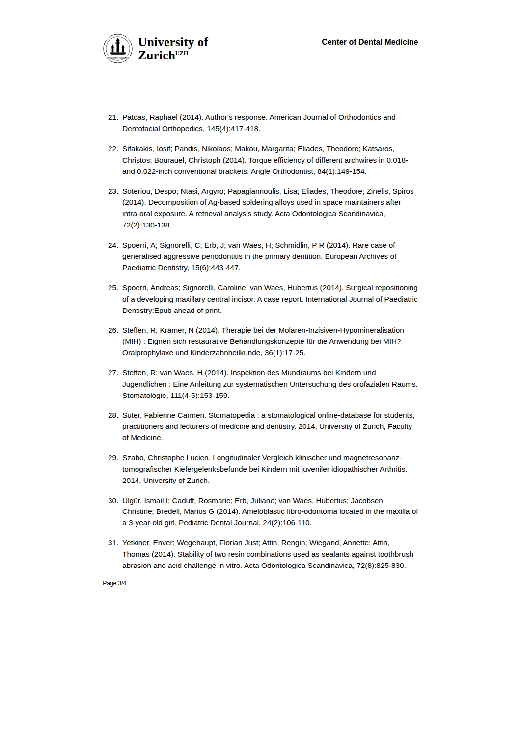UNIVERSITAS TURICENSIS
University of
ZurichUZH
Center of Dental Medicine
Patcas, Raphael (2014). Author's response. American Journal of Orthodontics and Dentofacial Orthopedics, 145(4):417-418.
Sifakakis, Iosif; Pandis, Nikolaos; Makou, Margarita; Eliades, Theodore; Katsaros, Christos; Bourauel, Christoph (2014). Torque efficiency of different archwires in 0.018- and 0.022-inch conventional brackets. Angle Orthodontist, 84(1):149-154.
Soteriou, Despo; Ntasi, Argyro; Papagiannoulis, Lisa; Eliades, Theodore; Zinelis, Spiros (2014). Decomposition of Ag-based soldering alloys used in space maintainers after intra-oral exposure. A retrieval analysis study. Acta Odontologica Scandinavica, 72(2):130-138.
Spoerri, A; Signorelli, C; Erb, J; van Waes, H; Schmidlin, P R (2014). Rare case of generalised aggressive periodontitis in the primary dentition. European Archives of Paediatric Dentistry, 15(6):443-447.
Spoerri, Andreas; Signorelli, Caroline; van Waes, Hubertus (2014). Surgical repositioning of a developing maxillary central incisor. A case report. International Journal of Paediatric Dentistry:Epub ahead of print.
Steffen, R; Krämer, N (2014). Therapie bei der Molaren-Inzisiven-Hypomineralisation (MIH) : Eignen sich restaurative Behandlungskonzepte für die Anwendung bei MIH? Oralprophylaxe und Kinderzahnheilkunde, 36(1):17-25.
Steffen, R; van Waes, H (2014). Inspektion des Mundraums bei Kindern und Jugendlichen : Eine Anleitung zur systematischen Untersuchung des orofazialen Raums. Stomatologie, 111(4-5):153-159.
Suter, Fabienne Carmen. Stomatopedia : a stomatological online-database for students, practitioners and lecturers of medicine and dentistry. 2014, University of Zurich, Faculty of Medicine.
Szabo, Christophe Lucien. Longitudinaler Vergleich klinischer und magnetresonanz-tomografischer Kiefergelenksbefunde bei Kindern mit juveniler idiopathischer Arthritis. 2014, University of Zurich.
Ülgür, Ismail I; Caduff, Rosmarie; Erb, Juliane; van Waes, Hubertus; Jacobsen, Christine; Bredell, Marius G (2014). Ameloblastic fibro-odontoma located in the maxilla of a 3-year-old girl. Pediatric Dental Journal, 24(2):106-110.
Yetkiner, Enver; Wegehaupt, Florian Just; Attin, Rengin; Wiegand, Annette; Attin, Thomas (2014). Stability of two resin combinations used as sealants against toothbrush abrasion and acid challenge in vitro. Acta Odontologica Scandinavica, 72(8):825-830.
Page 3/4